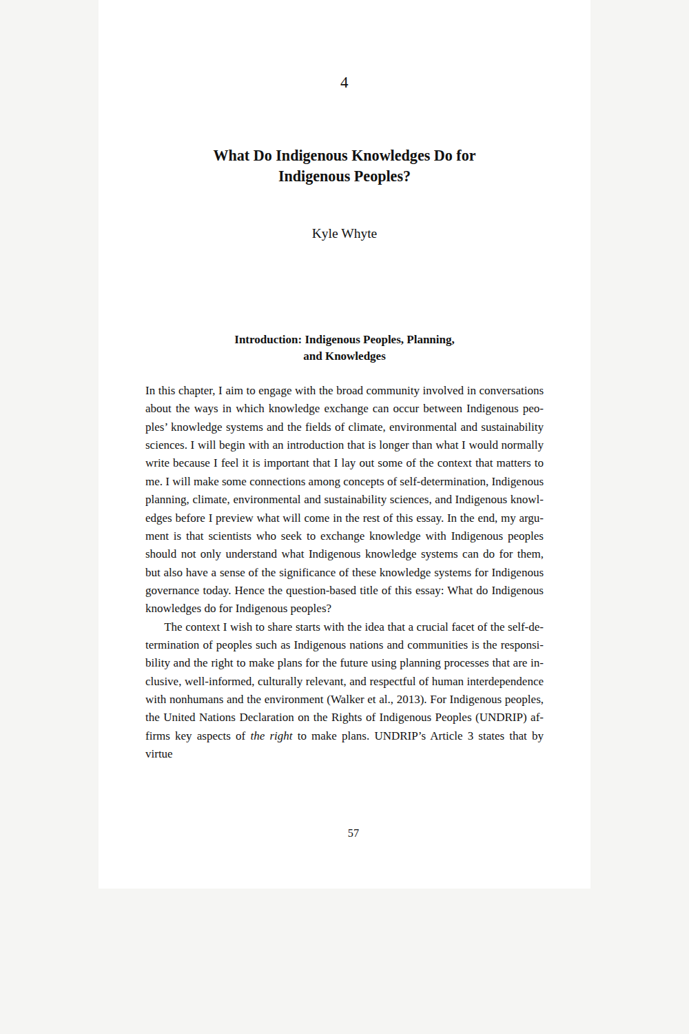4
What Do Indigenous Knowledges Do for
Indigenous Peoples?
Kyle Whyte
Introduction: Indigenous Peoples, Planning,
and Knowledges
In this chapter, I aim to engage with the broad community involved in conversations about the ways in which knowledge exchange can occur between Indigenous peoples’ knowledge systems and the fields of climate, environmental and sustainability sciences. I will begin with an introduction that is longer than what I would normally write because I feel it is important that I lay out some of the context that matters to me. I will make some connections among concepts of self-determination, Indigenous planning, climate, environmental and sustainability sciences, and Indigenous knowledges before I preview what will come in the rest of this essay. In the end, my argument is that scientists who seek to exchange knowledge with Indigenous peoples should not only understand what Indigenous knowledge systems can do for them, but also have a sense of the significance of these knowledge systems for Indigenous governance today. Hence the question-based title of this essay: What do Indigenous knowledges do for Indigenous peoples?
The context I wish to share starts with the idea that a crucial facet of the self-determination of peoples such as Indigenous nations and communities is the responsibility and the right to make plans for the future using planning processes that are inclusive, well-informed, culturally relevant, and respectful of human interdependence with nonhumans and the environment (Walker et al., 2013). For Indigenous peoples, the United Nations Declaration on the Rights of Indigenous Peoples (UNDRIP) affirms key aspects of the right to make plans. UNDRIP’s Article 3 states that by virtue
57